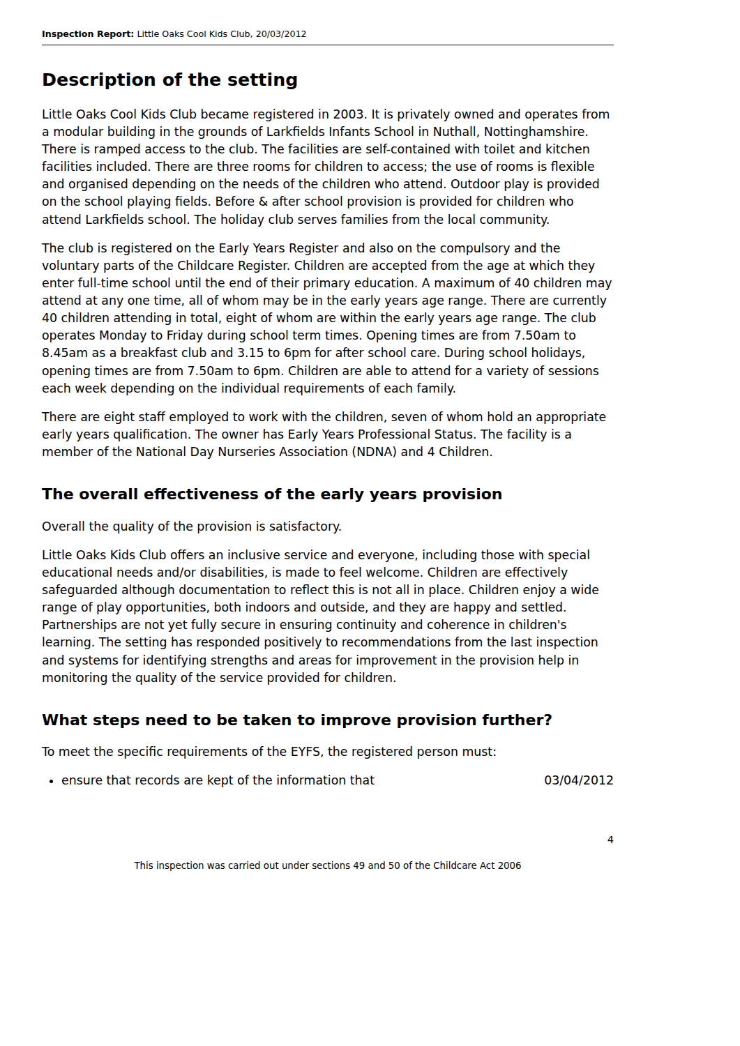Inspection Report: Little Oaks Cool Kids Club, 20/03/2012
Description of the setting
Little Oaks Cool Kids Club became registered in 2003. It is privately owned and operates from a modular building in the grounds of Larkfields Infants School in Nuthall, Nottinghamshire. There is ramped access to the club. The facilities are self-contained with toilet and kitchen facilities included. There are three rooms for children to access; the use of rooms is flexible and organised depending on the needs of the children who attend. Outdoor play is provided on the school playing fields. Before & after school provision is provided for children who attend Larkfields school. The holiday club serves families from the local community.
The club is registered on the Early Years Register and also on the compulsory and the voluntary parts of the Childcare Register. Children are accepted from the age at which they enter full-time school until the end of their primary education. A maximum of 40 children may attend at any one time, all of whom may be in the early years age range. There are currently 40 children attending in total, eight of whom are within the early years age range. The club operates Monday to Friday during school term times. Opening times are from 7.50am to 8.45am as a breakfast club and 3.15 to 6pm for after school care. During school holidays, opening times are from 7.50am to 6pm. Children are able to attend for a variety of sessions each week depending on the individual requirements of each family.
There are eight staff employed to work with the children, seven of whom hold an appropriate early years qualification. The owner has Early Years Professional Status. The facility is a member of the National Day Nurseries Association (NDNA) and 4 Children.
The overall effectiveness of the early years provision
Overall the quality of the provision is satisfactory.
Little Oaks Kids Club offers an inclusive service and everyone, including those with special educational needs and/or disabilities, is made to feel welcome. Children are effectively safeguarded although documentation to reflect this is not all in place. Children enjoy a wide range of play opportunities, both indoors and outside, and they are happy and settled. Partnerships are not yet fully secure in ensuring continuity and coherence in children's learning. The setting has responded positively to recommendations from the last inspection and systems for identifying strengths and areas for improvement in the provision help in monitoring the quality of the service provided for children.
What steps need to be taken to improve provision further?
To meet the specific requirements of the EYFS, the registered person must:
ensure that records are kept of the information that 03/04/2012
4
This inspection was carried out under sections 49 and 50 of the Childcare Act 2006